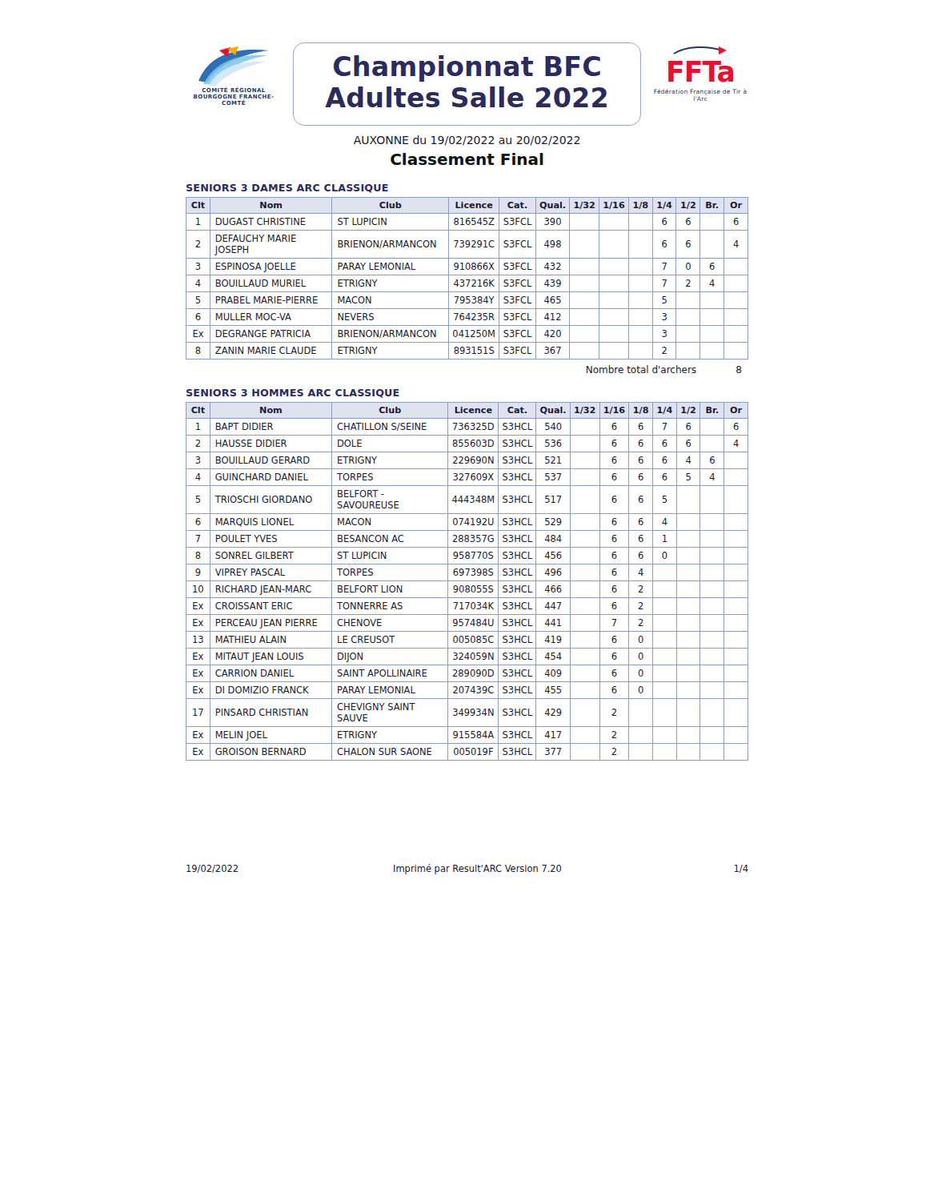COMITÉ RÉGIONAL
BOURGOGNE FRANCHE-COMTÉ
Championnat BFC Adultes Salle 2022
FFTa
Fédération Française de Tir à l'Arc
AUXONNE du 19/02/2022 au 20/02/2022
Classement Final
SENIORS 3 DAMES ARC CLASSIQUE
| Clt | Nom | Club | Licence | Cat. | Qual. | 1/32 | 1/16 | 1/8 | 1/4 | 1/2 | Br. | Or |
| --- | --- | --- | --- | --- | --- | --- | --- | --- | --- | --- | --- | --- |
| 1 | DUGAST CHRISTINE | ST LUPICIN | 816545Z | S3FCL | 390 | | | | 6 | 6 | | 6 |
| 2 | DEFAUCHY MARIE JOSEPH | BRIENON/ARMANCON | 739291C | S3FCL | 498 | | | | 6 | 6 | | 4 |
| 3 | ESPINOSA JOELLE | PARAY LEMONIAL | 910866X | S3FCL | 432 | | | | 7 | 0 | 6 | |
| 4 | BOUILLAUD MURIEL | ETRIGNY | 437216K | S3FCL | 439 | | | | 7 | 2 | 4 | |
| 5 | PRABEL MARIE-PIERRE | MACON | 795384Y | S3FCL | 465 | | | | 5 | | | |
| 6 | MULLER MOC-VA | NEVERS | 764235R | S3FCL | 412 | | | | 3 | | | |
| Ex | DEGRANGE PATRICIA | BRIENON/ARMANCON | 041250M | S3FCL | 420 | | | | 3 | | | |
| 8 | ZANIN MARIE CLAUDE | ETRIGNY | 893151S | S3FCL | 367 | | | | 2 | | | |
Nombre total d'archers 8
SENIORS 3 HOMMES ARC CLASSIQUE
| Clt | Nom | Club | Licence | Cat. | Qual. | 1/32 | 1/16 | 1/8 | 1/4 | 1/2 | Br. | Or |
| --- | --- | --- | --- | --- | --- | --- | --- | --- | --- | --- | --- | --- |
| 1 | BAPT DIDIER | CHATILLON S/SEINE | 736325D | S3HCL | 540 | | 6 | 6 | 7 | 6 | | 6 |
| 2 | HAUSSE DIDIER | DOLE | 855603D | S3HCL | 536 | | 6 | 6 | 6 | 6 | | 4 |
| 3 | BOUILLAUD GERARD | ETRIGNY | 229690N | S3HCL | 521 | | 6 | 6 | 6 | 4 | 6 | |
| 4 | GUINCHARD DANIEL | TORPES | 327609X | S3HCL | 537 | | 6 | 6 | 6 | 5 | 4 | |
| 5 | TRIOSCHI GIORDANO | BELFORT - SAVOUREUSE | 444348M | S3HCL | 517 | | 6 | 6 | 5 | | | |
| 6 | MARQUIS LIONEL | MACON | 074192U | S3HCL | 529 | | 6 | 6 | 4 | | | |
| 7 | POULET YVES | BESANCON AC | 288357G | S3HCL | 484 | | 6 | 6 | 1 | | | |
| 8 | SONREL GILBERT | ST LUPICIN | 958770S | S3HCL | 456 | | 6 | 6 | 0 | | | |
| 9 | VIPREY PASCAL | TORPES | 697398S | S3HCL | 496 | | 6 | 4 | | | | |
| 10 | RICHARD JEAN-MARC | BELFORT LION | 908055S | S3HCL | 466 | | 6 | 2 | | | | |
| Ex | CROISSANT ERIC | TONNERRE AS | 717034K | S3HCL | 447 | | 6 | 2 | | | | |
| Ex | PERCEAU JEAN PIERRE | CHENOVE | 957484U | S3HCL | 441 | | 7 | 2 | | | | |
| 13 | MATHIEU ALAIN | LE CREUSOT | 005085C | S3HCL | 419 | | 6 | 0 | | | | |
| Ex | MITAUT JEAN LOUIS | DIJON | 324059N | S3HCL | 454 | | 6 | 0 | | | | |
| Ex | CARRION DANIEL | SAINT APOLLINAIRE | 289090D | S3HCL | 409 | | 6 | 0 | | | | |
| Ex | DI DOMIZIO FRANCK | PARAY LEMONIAL | 207439C | S3HCL | 455 | | 6 | 0 | | | | |
| 17 | PINSARD CHRISTIAN | CHEVIGNY SAINT SAUVE | 349934N | S3HCL | 429 | | 2 | | | | | |
| Ex | MELIN JOEL | ETRIGNY | 915584A | S3HCL | 417 | | 2 | | | | | |
| Ex | GROISON BERNARD | CHALON SUR SAONE | 005019F | S3HCL | 377 | | 2 | | | | | |
19/02/2022
Imprimé par Result'ARC Version 7.20
1/4